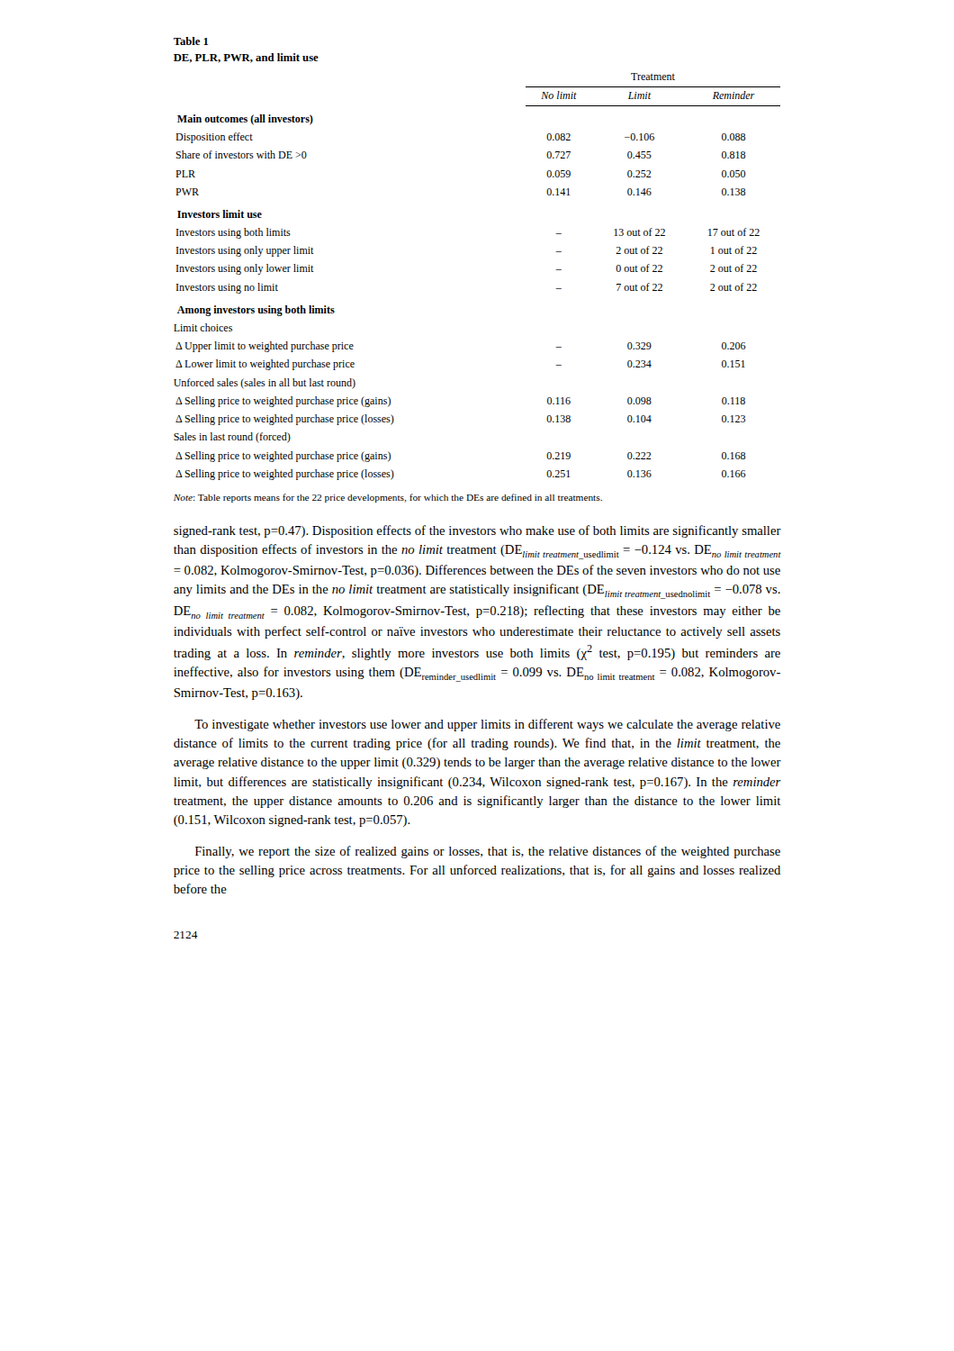Table 1 DE, PLR, PWR, and limit use
| | Treatment |
| --- | --- |
| | No limit | Limit | Reminder |
| Main outcomes (all investors) |
| Disposition effect | 0.082 | −0.106 | 0.088 |
| Share of investors with DE >0 | 0.727 | 0.455 | 0.818 |
| PLR | 0.059 | 0.252 | 0.050 |
| PWR | 0.141 | 0.146 | 0.138 |
| Investors limit use |
| Investors using both limits | – | 13 out of 22 | 17 out of 22 |
| Investors using only upper limit | – | 2 out of 22 | 1 out of 22 |
| Investors using only lower limit | – | 0 out of 22 | 2 out of 22 |
| Investors using no limit | – | 7 out of 22 | 2 out of 22 |
| Among investors using both limits |
| Limit choices | | | |
| Δ Upper limit to weighted purchase price | – | 0.329 | 0.206 |
| Δ Lower limit to weighted purchase price | – | 0.234 | 0.151 |
| Unforced sales (sales in all but last round) | | | |
| Δ Selling price to weighted purchase price (gains) | 0.116 | 0.098 | 0.118 |
| Δ Selling price to weighted purchase price (losses) | 0.138 | 0.104 | 0.123 |
| Sales in last round (forced) | | | |
| Δ Selling price to weighted purchase price (gains) | 0.219 | 0.222 | 0.168 |
| Δ Selling price to weighted purchase price (losses) | 0.251 | 0.136 | 0.166 |
Note: Table reports means for the 22 price developments, for which the DEs are defined in all treatments.
signed-rank test, p=0.47). Disposition effects of the investors who make use of both limits are significantly smaller than disposition effects of investors in the no limit treatment (DElimit treatment_usedlimit = −0.124 vs. DEno limit treatment = 0.082, Kolmogorov-Smirnov-Test, p=0.036). Differences between the DEs of the seven investors who do not use any limits and the DEs in the no limit treatment are statistically insignificant (DElimit treatment_usednolimit = −0.078 vs. DEno limit treatment = 0.082, Kolmogorov-Smirnov-Test, p=0.218); reflecting that these investors may either be individuals with perfect self-control or naïve investors who underestimate their reluctance to actively sell assets trading at a loss. In reminder, slightly more investors use both limits (χ2 test, p=0.195) but reminders are ineffective, also for investors using them (DEreminder_usedlimit = 0.099 vs. DEno limit treatment = 0.082, Kolmogorov-Smirnov-Test, p=0.163).
To investigate whether investors use lower and upper limits in different ways we calculate the average relative distance of limits to the current trading price (for all trading rounds). We find that, in the limit treatment, the average relative distance to the upper limit (0.329) tends to be larger than the average relative distance to the lower limit, but differences are statistically insignificant (0.234, Wilcoxon signed-rank test, p=0.167). In the reminder treatment, the upper distance amounts to 0.206 and is significantly larger than the distance to the lower limit (0.151, Wilcoxon signed-rank test, p=0.057).
Finally, we report the size of realized gains or losses, that is, the relative distances of the weighted purchase price to the selling price across treatments. For all unforced realizations, that is, for all gains and losses realized before the
2124